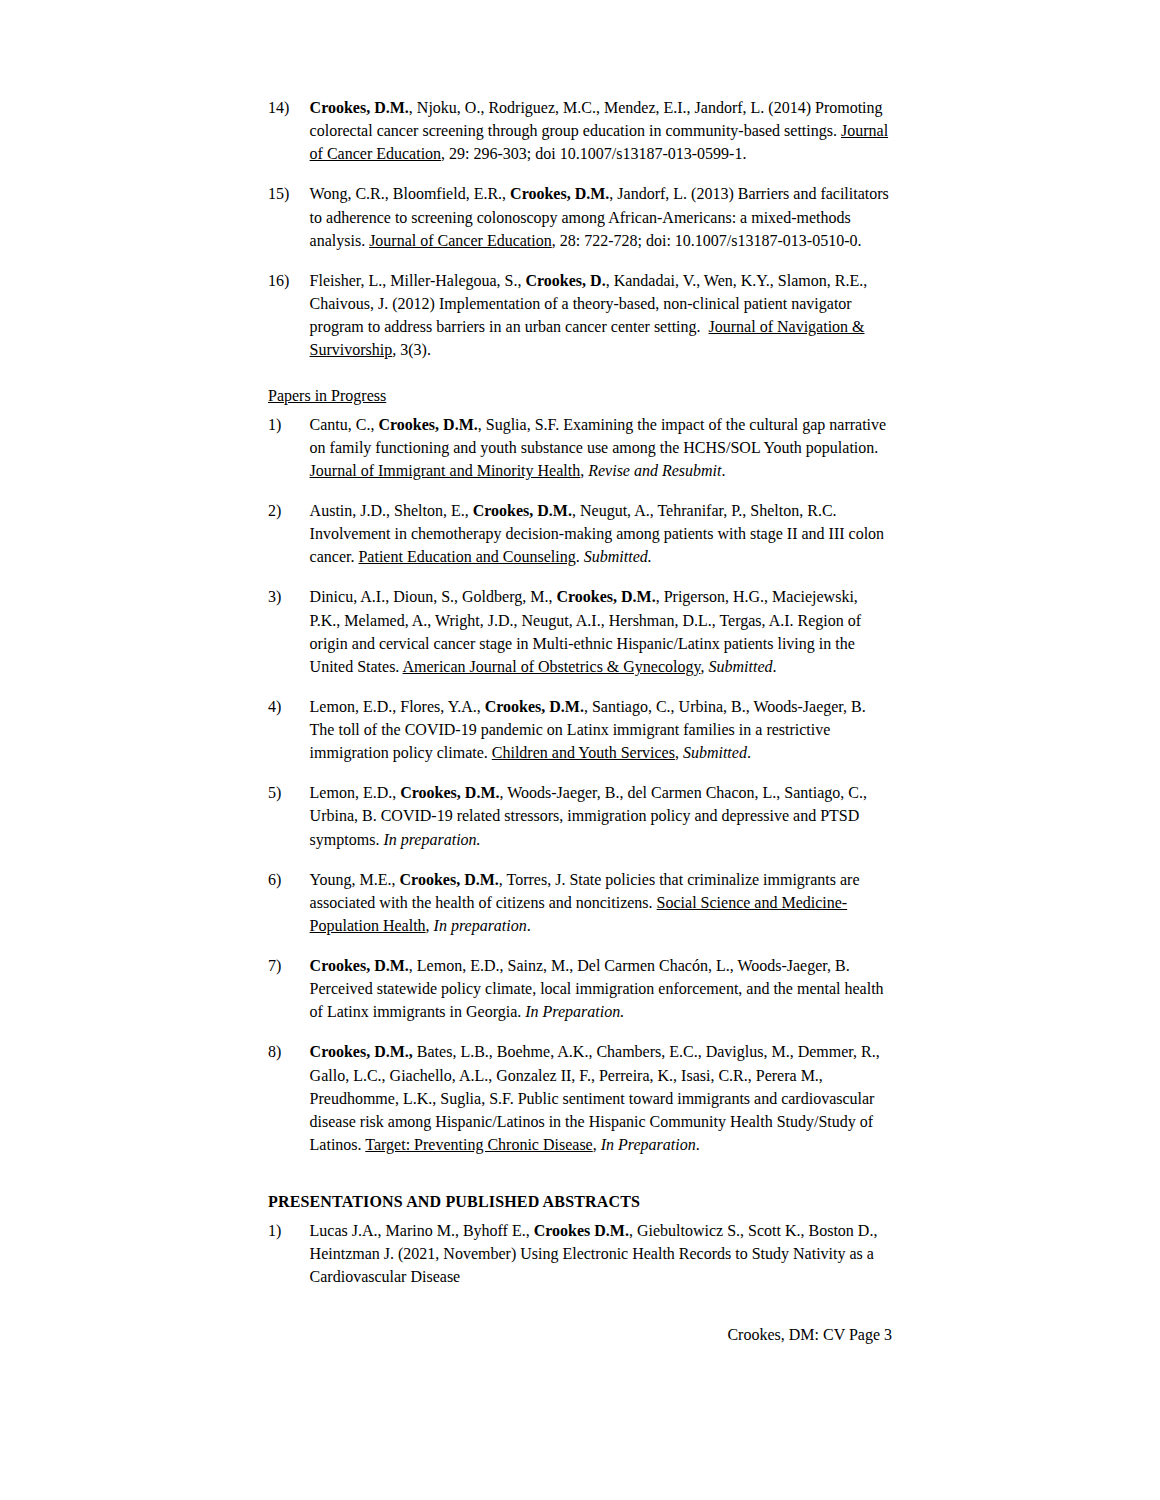14) Crookes, D.M., Njoku, O., Rodriguez, M.C., Mendez, E.I., Jandorf, L. (2014) Promoting colorectal cancer screening through group education in community-based settings. Journal of Cancer Education, 29: 296-303; doi 10.1007/s13187-013-0599-1.
15) Wong, C.R., Bloomfield, E.R., Crookes, D.M., Jandorf, L. (2013) Barriers and facilitators to adherence to screening colonoscopy among African-Americans: a mixed-methods analysis. Journal of Cancer Education, 28: 722-728; doi: 10.1007/s13187-013-0510-0.
16) Fleisher, L., Miller-Halegoua, S., Crookes, D., Kandadai, V., Wen, K.Y., Slamon, R.E., Chaivous, J. (2012) Implementation of a theory-based, non-clinical patient navigator program to address barriers in an urban cancer center setting. Journal of Navigation & Survivorship, 3(3).
Papers in Progress
1) Cantu, C., Crookes, D.M., Suglia, S.F. Examining the impact of the cultural gap narrative on family functioning and youth substance use among the HCHS/SOL Youth population. Journal of Immigrant and Minority Health, Revise and Resubmit.
2) Austin, J.D., Shelton, E., Crookes, D.M., Neugut, A., Tehranifar, P., Shelton, R.C. Involvement in chemotherapy decision-making among patients with stage II and III colon cancer. Patient Education and Counseling. Submitted.
3) Dinicu, A.I., Dioun, S., Goldberg, M., Crookes, D.M., Prigerson, H.G., Maciejewski, P.K., Melamed, A., Wright, J.D., Neugut, A.I., Hershman, D.L., Tergas, A.I. Region of origin and cervical cancer stage in Multi-ethnic Hispanic/Latinx patients living in the United States. American Journal of Obstetrics & Gynecology, Submitted.
4) Lemon, E.D., Flores, Y.A., Crookes, D.M., Santiago, C., Urbina, B., Woods-Jaeger, B. The toll of the COVID-19 pandemic on Latinx immigrant families in a restrictive immigration policy climate. Children and Youth Services, Submitted.
5) Lemon, E.D., Crookes, D.M., Woods-Jaeger, B., del Carmen Chacon, L., Santiago, C., Urbina, B. COVID-19 related stressors, immigration policy and depressive and PTSD symptoms. In preparation.
6) Young, M.E., Crookes, D.M., Torres, J. State policies that criminalize immigrants are associated with the health of citizens and noncitizens. Social Science and Medicine- Population Health, In preparation.
7) Crookes, D.M., Lemon, E.D., Sainz, M., Del Carmen Chacón, L., Woods-Jaeger, B. Perceived statewide policy climate, local immigration enforcement, and the mental health of Latinx immigrants in Georgia. In Preparation.
8) Crookes, D.M., Bates, L.B., Boehme, A.K., Chambers, E.C., Daviglus, M., Demmer, R., Gallo, L.C., Giachello, A.L., Gonzalez II, F., Perreira, K., Isasi, C.R., Perera M., Preudhomme, L.K., Suglia, S.F. Public sentiment toward immigrants and cardiovascular disease risk among Hispanic/Latinos in the Hispanic Community Health Study/Study of Latinos. Target: Preventing Chronic Disease, In Preparation.
PRESENTATIONS AND PUBLISHED ABSTRACTS
1) Lucas J.A., Marino M., Byhoff E., Crookes D.M., Giebultowicz S., Scott K., Boston D., Heintzman J. (2021, November) Using Electronic Health Records to Study Nativity as a Cardiovascular Disease
Crookes, DM: CV Page 3